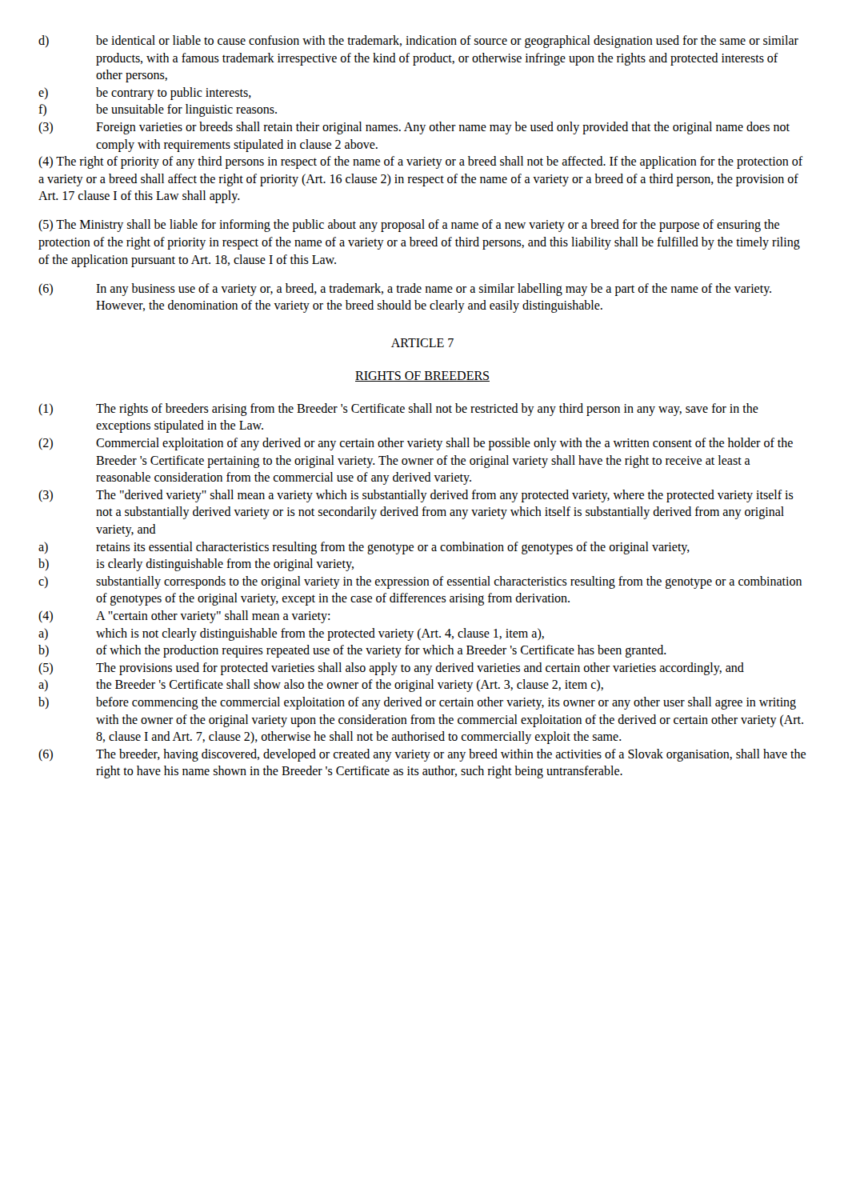d) be identical or liable to cause confusion with the trademark, indication of source or geographical designation used for the same or similar products, with a famous trademark irrespective of the kind of product, or otherwise infringe upon the rights and protected interests of other persons,
e) be contrary to public interests,
f) be unsuitable for linguistic reasons.
(3) Foreign varieties or breeds shall retain their original names. Any other name may be used only provided that the original name does not comply with requirements stipulated in clause 2 above.
(4) The right of priority of any third persons in respect of the name of a variety or a breed shall not be affected. If the application for the protection of a variety or a breed shall affect the right of priority (Art. 16 clause 2) in respect of the name of a variety or a breed of a third person, the provision of Art. 17 clause I of this Law shall apply.
(5) The Ministry shall be liable for informing the public about any proposal of a name of a new variety or a breed for the purpose of ensuring the protection of the right of priority in respect of the name of a variety or a breed of third persons, and this liability shall be fulfilled by the timely riling of the application pursuant to Art. 18, clause I of this Law.
(6) In any business use of a variety or, a breed, a trademark, a trade name or a similar labelling may be a part of the name of the variety. However, the denomination of the variety or the breed should be clearly and easily distinguishable.
ARTICLE 7
RIGHTS OF BREEDERS
(1) The rights of breeders arising from the Breeder 's Certificate shall not be restricted by any third person in any way, save for in the exceptions stipulated in the Law.
(2) Commercial exploitation of any derived or any certain other variety shall be possible only with the a written consent of the holder of the Breeder 's Certificate pertaining to the original variety. The owner of the original variety shall have the right to receive at least a reasonable consideration from the commercial use of any derived variety.
(3) The "derived variety" shall mean a variety which is substantially derived from any protected variety, where the protected variety itself is not a substantially derived variety or is not secondarily derived from any variety which itself is substantially derived from any original variety, and
a) retains its essential characteristics resulting from the genotype or a combination of genotypes of the original variety,
b) is clearly distinguishable from the original variety,
c) substantially corresponds to the original variety in the expression of essential characteristics resulting from the genotype or a combination of genotypes of the original variety, except in the case of differences arising from derivation.
(4) A "certain other variety" shall mean a variety:
a) which is not clearly distinguishable from the protected variety (Art. 4, clause 1, item a),
b) of which the production requires repeated use of the variety for which a Breeder 's Certificate has been granted.
(5) The provisions used for protected varieties shall also apply to any derived varieties and certain other varieties accordingly, and
a) the Breeder 's Certificate shall show also the owner of the original variety (Art. 3, clause 2, item c),
b) before commencing the commercial exploitation of any derived or certain other variety, its owner or any other user shall agree in writing with the owner of the original variety upon the consideration from the commercial exploitation of the derived or certain other variety (Art. 8, clause I and Art. 7, clause 2), otherwise he shall not be authorised to commercially exploit the same.
(6) The breeder, having discovered, developed or created any variety or any breed within the activities of a Slovak organisation, shall have the right to have his name shown in the Breeder 's Certificate as its author, such right being untransferable.